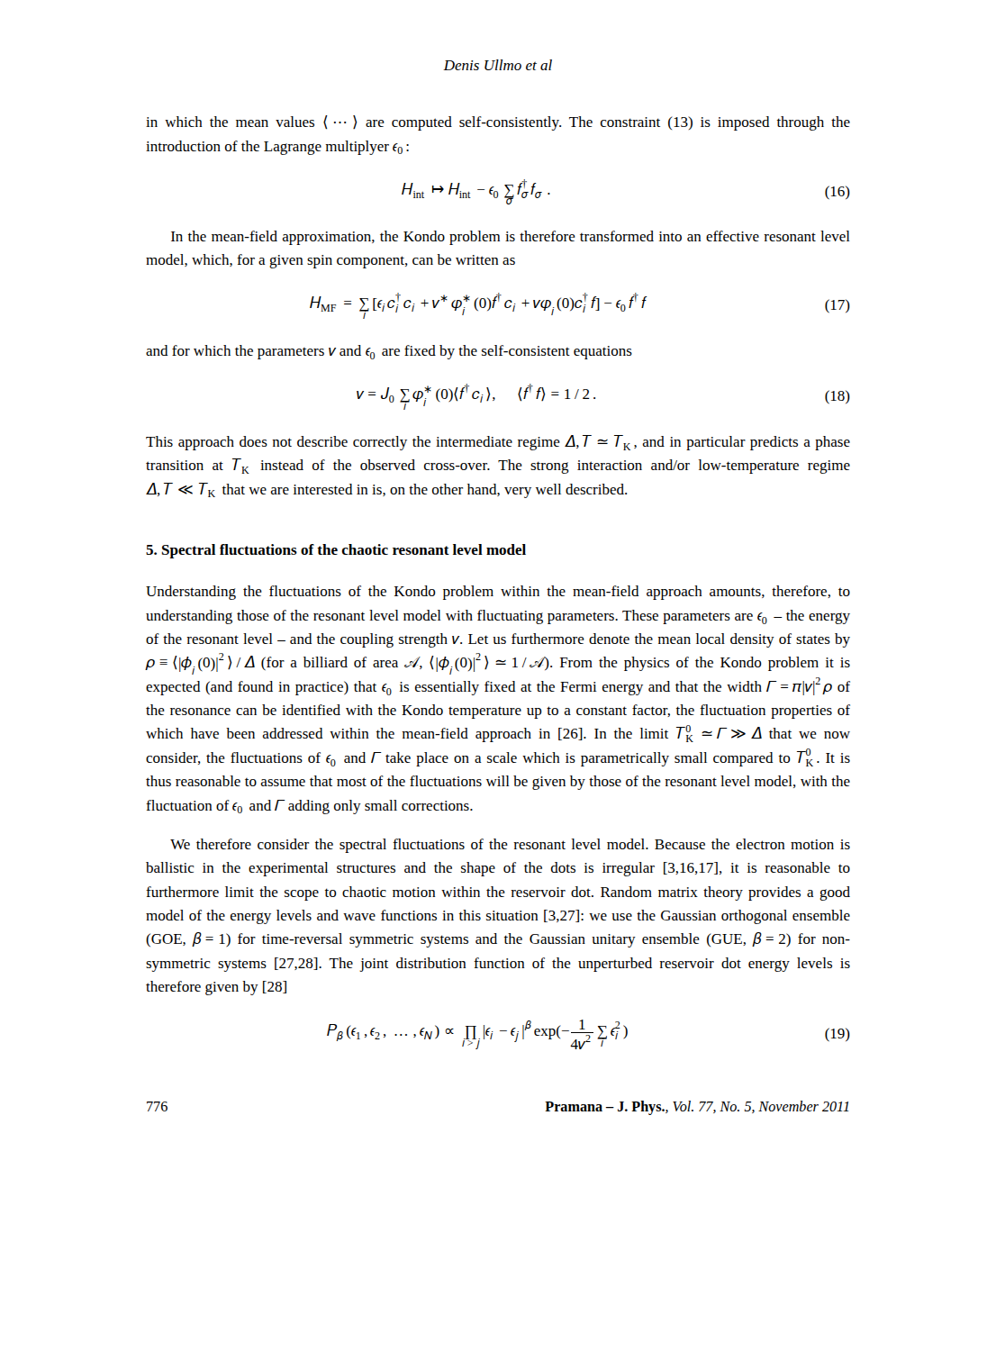Denis Ullmo et al
in which the mean values ⟨⋯⟩ are computed self-consistently. The constraint (13) is imposed through the introduction of the Lagrange multiplyer ϵ0:
Hint ↦ Hint − ϵ0 ∑σ fσ† fσ .
(16)
In the mean-field approximation, the Kondo problem is therefore transformed into an effective resonant level model, which, for a given spin component, can be written as
HMF = ∑i [ ϵi ci† ci + v∗ φi∗ (0) f† ci + v φi (0) ci† f ] − ϵ0 f† f
(17)
and for which the parameters v and ϵ0 are fixed by the self-consistent equations
v = J0 ∑i φi∗ (0) ⟨ f† ci ⟩ , ⟨ f† f ⟩ = 1/2 .
(18)
This approach does not describe correctly the intermediate regime Δ,T≃TK, and in particular predicts a phase transition at TK instead of the observed cross-over. The strong interaction and/or low-temperature regime Δ,T≪TK that we are interested in is, on the other hand, very well described.
5. Spectral fluctuations of the chaotic resonant level model
Understanding the fluctuations of the Kondo problem within the mean-field approach amounts, therefore, to understanding those of the resonant level model with fluctuating parameters. These parameters are ϵ0 – the energy of the resonant level – and the coupling strength v. Let us furthermore denote the mean local density of states by ρ≡⟨|ϕi(0)|2⟩/Δ (for a billiard of area 𝒜, ⟨|ϕi(0)|2⟩≃1/𝒜). From the physics of the Kondo problem it is expected (and found in practice) that ϵ0 is essentially fixed at the Fermi energy and that the width Γ=π|v|2ρ of the resonance can be identified with the Kondo temperature up to a constant factor, the fluctuation properties of which have been addressed within the mean-field approach in [26]. In the limit TK0≃Γ≫Δ that we now consider, the fluctuations of ϵ0 and Γ take place on a scale which is parametrically small compared to TK0. It is thus reasonable to assume that most of the fluctuations will be given by those of the resonant level model, with the fluctuation of ϵ0 and Γ adding only small corrections.
We therefore consider the spectral fluctuations of the resonant level model. Because the electron motion is ballistic in the experimental structures and the shape of the dots is irregular [3,16,17], it is reasonable to furthermore limit the scope to chaotic motion within the reservoir dot. Random matrix theory provides a good model of the energy levels and wave functions in this situation [3,27]: we use the Gaussian orthogonal ensemble (GOE, β=1) for time-reversal symmetric systems and the Gaussian unitary ensemble (GUE, β=2) for non-symmetric systems [27,28]. The joint distribution function of the unperturbed reservoir dot energy levels is therefore given by [28]
Pβ ( ϵ1, ϵ2, …, ϵN ) ∝ ∏i>j |ϵi−ϵj| β exp ( − 14v2 ∑i ϵi2 )
(19)
776 Pramana – J. Phys., Vol. 77, No. 5, November 2011